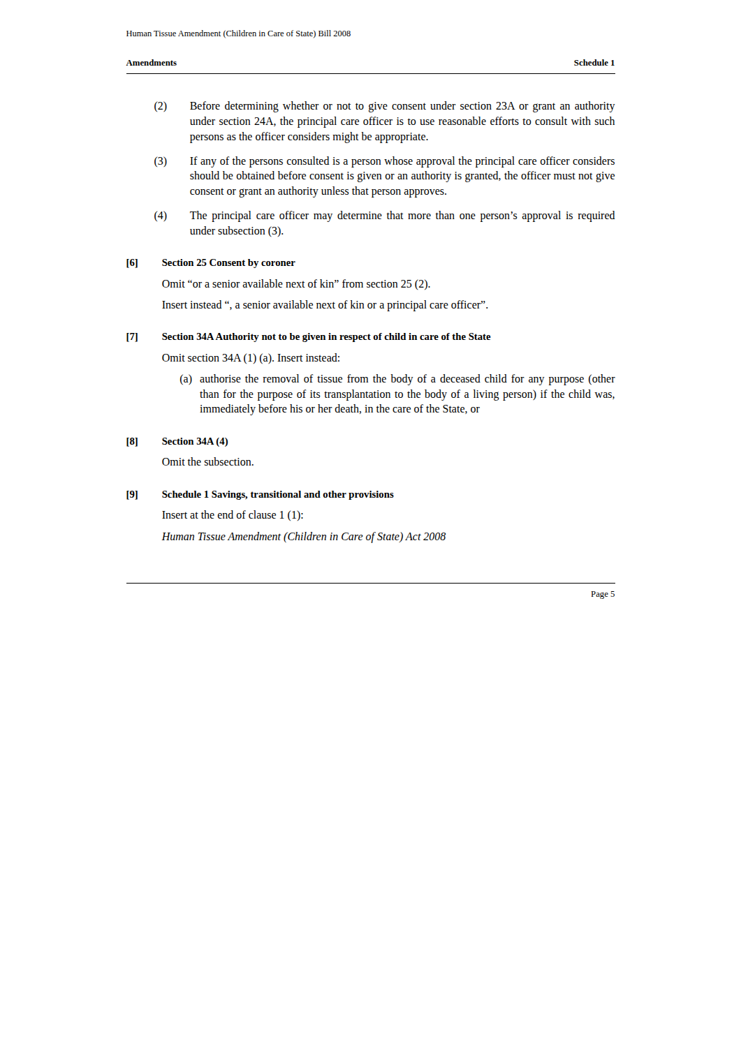Human Tissue Amendment (Children in Care of State) Bill 2008
Amendments Schedule 1
(2)
Before determining whether or not to give consent under section 23A or grant an authority under section 24A, the principal care officer is to use reasonable efforts to consult with such persons as the officer considers might be appropriate.
(3)
If any of the persons consulted is a person whose approval the principal care officer considers should be obtained before consent is given or an authority is granted, the officer must not give consent or grant an authority unless that person approves.
(4)
The principal care officer may determine that more than one person’s approval is required under subsection (3).
[6]
Section 25 Consent by coroner
Omit “or a senior available next of kin” from section 25 (2).
Insert instead “, a senior available next of kin or a principal care officer”.
[7]
Section 34A Authority not to be given in respect of child in care of the State
Omit section 34A (1) (a). Insert instead:
(a)
authorise the removal of tissue from the body of a deceased child for any purpose (other than for the purpose of its transplantation to the body of a living person) if the child was, immediately before his or her death, in the care of the State, or
[8]
Section 34A (4)
Omit the subsection.
[9]
Schedule 1 Savings, transitional and other provisions
Insert at the end of clause 1 (1):
Human Tissue Amendment (Children in Care of State) Act 2008
Page 5